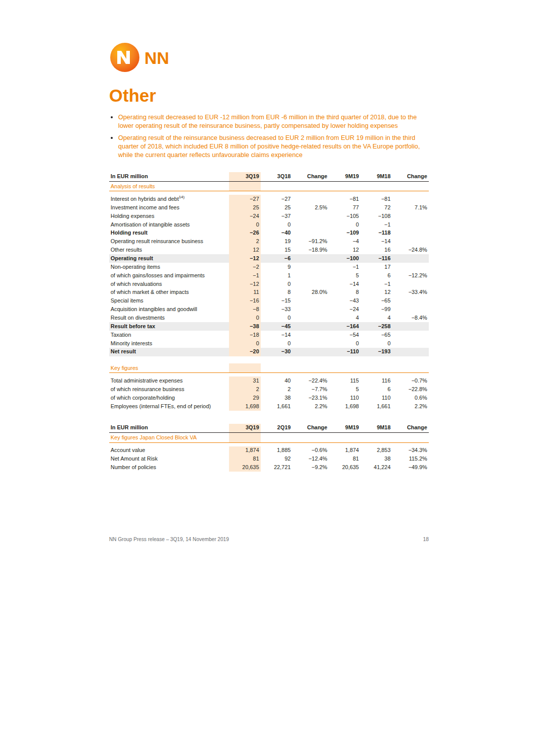NN
Other
Operating result decreased to EUR -12 million from EUR -6 million in the third quarter of 2018, due to the lower operating result of the reinsurance business, partly compensated by lower holding expenses
Operating result of the reinsurance business decreased to EUR 2 million from EUR 19 million in the third quarter of 2018, which included EUR 8 million of positive hedge-related results on the VA Europe portfolio, while the current quarter reflects unfavourable claims experience
| In EUR million | 3Q19 | 3Q18 | Change | 9M19 | 9M18 | Change |
| --- | --- | --- | --- | --- | --- | --- |
| Analysis of results | | | | | | |
| Interest on hybrids and debt 14) | −27 | −27 | | −81 | −81 | |
| Investment income and fees | 25 | 25 | 2.5% | 77 | 72 | 7.1% |
| Holding expenses | −24 | −37 | | −105 | −108 | |
| Amortisation of intangible assets | 0 | 0 | | 0 | −1 | |
| Holding result | −26 | −40 | | −109 | −118 | |
| Operating result reinsurance business | 2 | 19 | −91.2% | −4 | −14 | |
| Other results | 12 | 15 | −18.9% | 12 | 16 | −24.8% |
| Operating result | −12 | −6 | | −100 | −116 | |
| Non-operating items | −2 | 9 | | −1 | 17 | |
| of which gains/losses and impairments | −1 | 1 | | 5 | 6 | −12.2% |
| of which revaluations | −12 | 0 | | −14 | −1 | |
| of which market & other impacts | 11 | 8 | 28.0% | 8 | 12 | −33.4% |
| Special items | −16 | −15 | | −43 | −65 | |
| Acquisition intangibles and goodwill | −8 | −33 | | −24 | −99 | |
| Result on divestments | 0 | 0 | | 4 | 4 | −8.4% |
| Result before tax | −38 | −45 | | −164 | −258 | |
| Taxation | −18 | −14 | | −54 | −65 | |
| Minority interests | 0 | 0 | | 0 | 0 | |
| Net result | −20 | −30 | | −110 | −193 | |
| Key figures | | | | | | |
| Total administrative expenses | 31 | 40 | −22.4% | 115 | 116 | −0.7% |
| of which reinsurance business | 2 | 2 | −7.7% | 5 | 6 | −22.8% |
| of which corporate/holding | 29 | 38 | −23.1% | 110 | 110 | 0.6% |
| Employees (internal FTEs, end of period) | 1,698 | 1,661 | 2.2% | 1,698 | 1,661 | 2.2% |
| In EUR million | 3Q19 | 2Q19 | Change | 9M19 | 9M18 | Change |
| --- | --- | --- | --- | --- | --- | --- |
| Key figures Japan Closed Block VA | | | | | | |
| Account value | 1,874 | 1,885 | −0.6% | 1,874 | 2,853 | −34.3% |
| Net Amount at Risk | 81 | 92 | −12.4% | 81 | 38 | 115.2% |
| Number of policies | 20,635 | 22,721 | −9.2% | 20,635 | 41,224 | −49.9% |
NN Group Press release – 3Q19, 14 November 2019 18